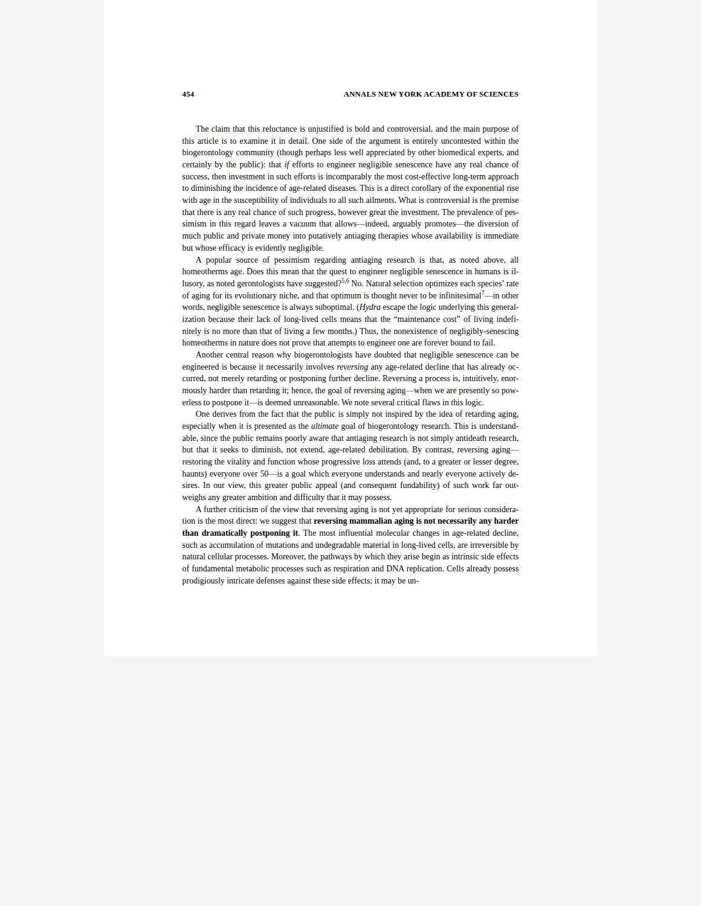454 Annals New York Academy of Sciences
The claim that this reluctance is unjustified is bold and controversial, and the main purpose of this article is to examine it in detail. One side of the argument is entirely uncontested within the biogerontology community (though perhaps less well appreciated by other biomedical experts, and certainly by the public): that if efforts to engineer negligible senescence have any real chance of success, then investment in such efforts is incomparably the most cost-effective long-term approach to diminishing the incidence of age-related diseases. This is a direct corollary of the exponential rise with age in the susceptibility of individuals to all such ailments. What is controversial is the premise that there is any real chance of such progress, however great the investment. The prevalence of pessimism in this regard leaves a vacuum that allows—indeed, arguably promotes—the diversion of much public and private money into putatively antiaging therapies whose availability is immediate but whose efficacy is evidently negligible.
A popular source of pessimism regarding antiaging research is that, as noted above, all homeotherms age. Does this mean that the quest to engineer negligible senescence in humans is illusory, as noted gerontologists have suggested?5,6 No. Natural selection optimizes each species’ rate of aging for its evolutionary niche, and that optimum is thought never to be infinitesimal7—in other words, negligible senescence is always suboptimal. (Hydra escape the logic underlying this generalization because their lack of long-lived cells means that the “maintenance cost” of living indefinitely is no more than that of living a few months.) Thus, the nonexistence of negligibly-senescing homeotherms in nature does not prove that attempts to engineer one are forever bound to fail.
Another central reason why biogerontologists have doubted that negligible senescence can be engineered is because it necessarily involves reversing any age-related decline that has already occurred, not merely retarding or postponing further decline. Reversing a process is, intuitively, enormously harder than retarding it; hence, the goal of reversing aging—when we are presently so powerless to postpone it—is deemed unreasonable. We note several critical flaws in this logic.
One derives from the fact that the public is simply not inspired by the idea of retarding aging, especially when it is presented as the ultimate goal of biogerontology research. This is understandable, since the public remains poorly aware that antiaging research is not simply antideath research, but that it seeks to diminish, not extend, age-related debilitation. By contrast, reversing aging—restoring the vitality and function whose progressive loss attends (and, to a greater or lesser degree, haunts) everyone over 50—is a goal which everyone understands and nearly everyone actively desires. In our view, this greater public appeal (and consequent fundability) of such work far outweighs any greater ambition and difficulty that it may possess.
A further criticism of the view that reversing aging is not yet appropriate for serious consideration is the most direct: we suggest that reversing mammalian aging is not necessarily any harder than dramatically postponing it. The most influential molecular changes in age-related decline, such as accumulation of mutations and undegradable material in long-lived cells, are irreversible by natural cellular processes. Moreover, the pathways by which they arise begin as intrinsic side effects of fundamental metabolic processes such as respiration and DNA replication. Cells already possess prodigiously intricate defenses against these side effects; it may be un-